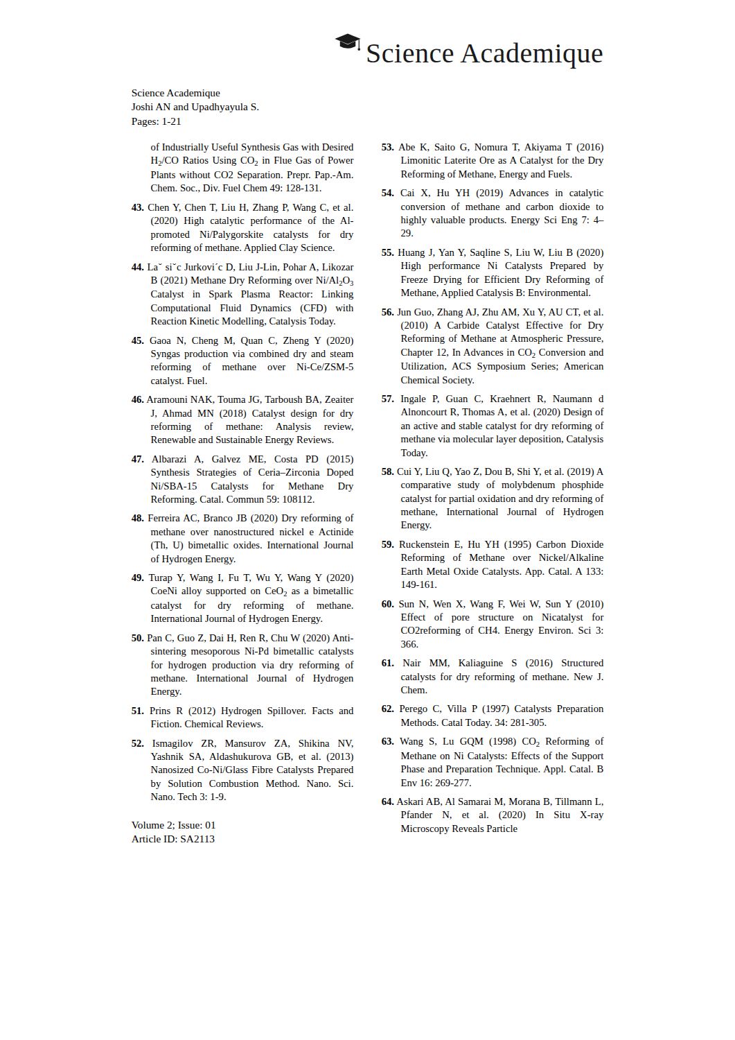Science Academique
Science Academique
Joshi AN and Upadhyayula S.
Pages: 1-21
of Industrially Useful Synthesis Gas with Desired H2/CO Ratios Using CO2 in Flue Gas of Power Plants without CO2 Separation. Prepr. Pap.-Am. Chem. Soc., Div. Fuel Chem 49: 128-131.
43. Chen Y, Chen T, Liu H, Zhang P, Wang C, et al. (2020) High catalytic performance of the Al-promoted Ni/Palygorskite catalysts for dry reforming of methane. Applied Clay Science.
44. Laˇ siˇc Jurkovi´c D, Liu J-Lin, Pohar A, Likozar B (2021) Methane Dry Reforming over Ni/Al2O3 Catalyst in Spark Plasma Reactor: Linking Computational Fluid Dynamics (CFD) with Reaction Kinetic Modelling, Catalysis Today.
45. Gaoa N, Cheng M, Quan C, Zheng Y (2020) Syngas production via combined dry and steam reforming of methane over Ni-Ce/ZSM-5 catalyst. Fuel.
46. Aramouni NAK, Touma JG, Tarboush BA, Zeaiter J, Ahmad MN (2018) Catalyst design for dry reforming of methane: Analysis review, Renewable and Sustainable Energy Reviews.
47. Albarazi A, Galvez ME, Costa PD (2015) Synthesis Strategies of Ceria–Zirconia Doped Ni/SBA-15 Catalysts for Methane Dry Reforming. Catal. Commun 59: 108112.
48. Ferreira AC, Branco JB (2020) Dry reforming of methane over nanostructured nickel e Actinide (Th, U) bimetallic oxides. International Journal of Hydrogen Energy.
49. Turap Y, Wang I, Fu T, Wu Y, Wang Y (2020) CoeNi alloy supported on CeO2 as a bimetallic catalyst for dry reforming of methane. International Journal of Hydrogen Energy.
50. Pan C, Guo Z, Dai H, Ren R, Chu W (2020) Anti-sintering mesoporous Ni-Pd bimetallic catalysts for hydrogen production via dry reforming of methane. International Journal of Hydrogen Energy.
51. Prins R (2012) Hydrogen Spillover. Facts and Fiction. Chemical Reviews.
52. Ismagilov ZR, Mansurov ZA, Shikina NV, Yashnik SA, Aldashukurova GB, et al. (2013) Nanosized Co-Ni/Glass Fibre Catalysts Prepared by Solution Combustion Method. Nano. Sci. Nano. Tech 3: 1-9.
53. Abe K, Saito G, Nomura T, Akiyama T (2016) Limonitic Laterite Ore as A Catalyst for the Dry Reforming of Methane, Energy and Fuels.
54. Cai X, Hu YH (2019) Advances in catalytic conversion of methane and carbon dioxide to highly valuable products. Energy Sci Eng 7: 4–29.
55. Huang J, Yan Y, Saqline S, Liu W, Liu B (2020) High performance Ni Catalysts Prepared by Freeze Drying for Efficient Dry Reforming of Methane, Applied Catalysis B: Environmental.
56. Jun Guo, Zhang AJ, Zhu AM, Xu Y, AU CT, et al. (2010) A Carbide Catalyst Effective for Dry Reforming of Methane at Atmospheric Pressure, Chapter 12, In Advances in CO2 Conversion and Utilization, ACS Symposium Series; American Chemical Society.
57. Ingale P, Guan C, Kraehnert R, Naumann d Alnoncourt R, Thomas A, et al. (2020) Design of an active and stable catalyst for dry reforming of methane via molecular layer deposition, Catalysis Today.
58. Cui Y, Liu Q, Yao Z, Dou B, Shi Y, et al. (2019) A comparative study of molybdenum phosphide catalyst for partial oxidation and dry reforming of methane, International Journal of Hydrogen Energy.
59. Ruckenstein E, Hu YH (1995) Carbon Dioxide Reforming of Methane over Nickel/Alkaline Earth Metal Oxide Catalysts. App. Catal. A 133: 149-161.
60. Sun N, Wen X, Wang F, Wei W, Sun Y (2010) Effect of pore structure on Nicatalyst for CO2reforming of CH4. Energy Environ. Sci 3: 366.
61. Nair MM, Kaliaguine S (2016) Structured catalysts for dry reforming of methane. New J. Chem.
62. Perego C, Villa P (1997) Catalysts Preparation Methods. Catal Today. 34: 281-305.
63. Wang S, Lu GQM (1998) CO2 Reforming of Methane on Ni Catalysts: Effects of the Support Phase and Preparation Technique. Appl. Catal. B Env 16: 269-277.
64. Askari AB, Al Samarai M, Morana B, Tillmann L, Pfander N, et al. (2020) In Situ X-ray Microscopy Reveals Particle
Volume 2; Issue: 01
Article ID: SA2113